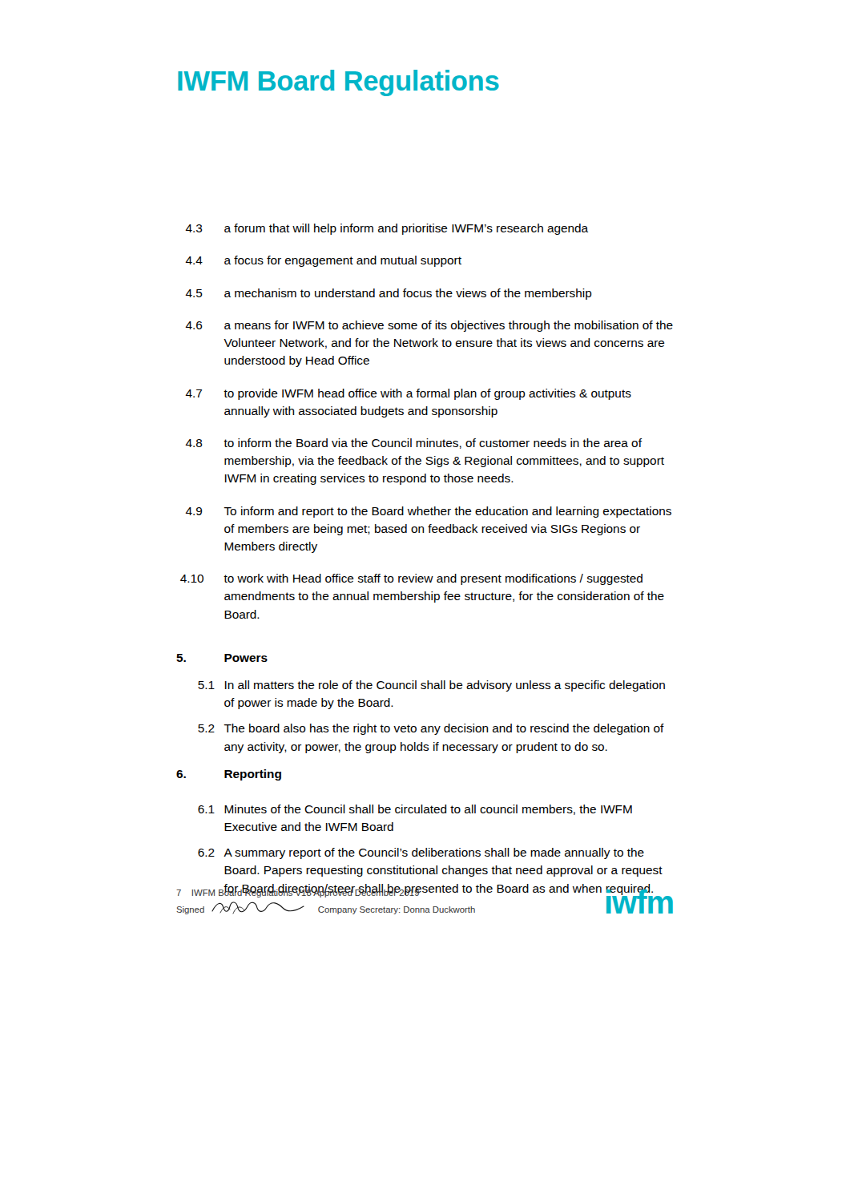IWFM Board Regulations
4.3
a forum that will help inform and prioritise IWFM’s research agenda
4.4
a focus for engagement and mutual support
4.5
a mechanism to understand and focus the views of the membership
4.6
a means for IWFM to achieve some of its objectives through the mobilisation of the Volunteer Network, and for the Network to ensure that its views and concerns are understood by Head Office
4.7
to provide IWFM head office with a formal plan of group activities & outputs annually with associated budgets and sponsorship
4.8
to inform the Board via the Council minutes, of customer needs in the area of membership, via the feedback of the Sigs & Regional committees, and to support IWFM in creating services to respond to those needs.
4.9
To inform and report to the Board whether the education and learning expectations of members are being met; based on feedback received via SIGs Regions or Members directly
4.10
to work with Head office staff to review and present modifications / suggested amendments to the annual membership fee structure, for the consideration of the Board.
5.
Powers
5.1
In all matters the role of the Council shall be advisory unless a specific delegation of power is made by the Board.
5.2
The board also has the right to veto any decision and to rescind the delegation of any activity, or power, the group holds if necessary or prudent to do so.
6.
Reporting
6.1
Minutes of the Council shall be circulated to all council members, the IWFM Executive and the IWFM Board
6.2
A summary report of the Council’s deliberations shall be made annually to the Board. Papers requesting constitutional changes that need approval or a request for Board direction/steer shall be presented to the Board as and when required.
7 IWFM Board Regulations V18 Approved December 2019
Signed Company Secretary: Donna Duckworth
iwfm